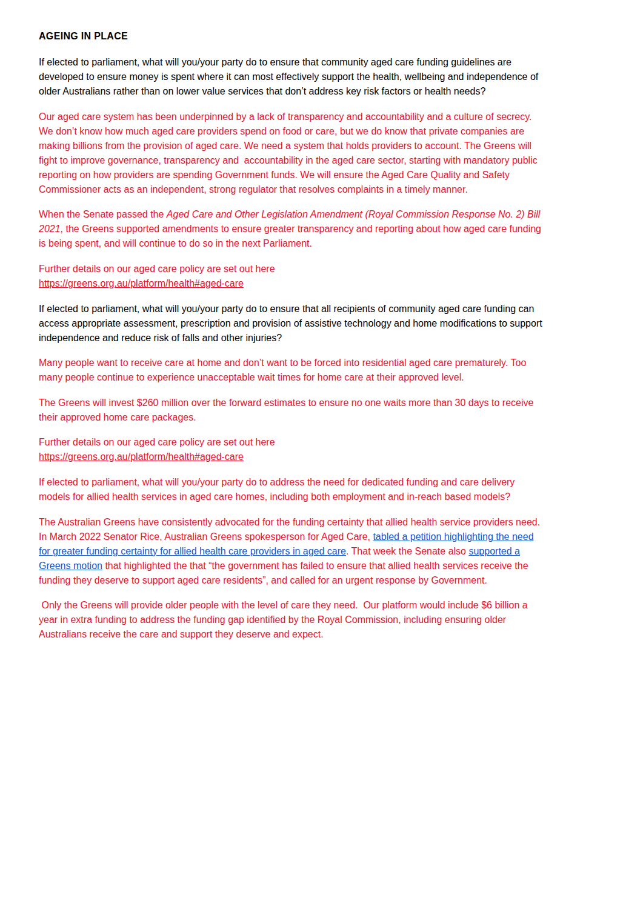AGEING IN PLACE
If elected to parliament, what will you/your party do to ensure that community aged care funding guidelines are developed to ensure money is spent where it can most effectively support the health, wellbeing and independence of older Australians rather than on lower value services that don’t address key risk factors or health needs?
Our aged care system has been underpinned by a lack of transparency and accountability and a culture of secrecy. We don’t know how much aged care providers spend on food or care, but we do know that private companies are making billions from the provision of aged care. We need a system that holds providers to account. The Greens will fight to improve governance, transparency and accountability in the aged care sector, starting with mandatory public reporting on how providers are spending Government funds. We will ensure the Aged Care Quality and Safety Commissioner acts as an independent, strong regulator that resolves complaints in a timely manner.
When the Senate passed the Aged Care and Other Legislation Amendment (Royal Commission Response No. 2) Bill 2021, the Greens supported amendments to ensure greater transparency and reporting about how aged care funding is being spent, and will continue to do so in the next Parliament.
Further details on our aged care policy are set out here
https://greens.org.au/platform/health#aged-care
If elected to parliament, what will you/your party do to ensure that all recipients of community aged care funding can access appropriate assessment, prescription and provision of assistive technology and home modifications to support independence and reduce risk of falls and other injuries?
Many people want to receive care at home and don’t want to be forced into residential aged care prematurely. Too many people continue to experience unacceptable wait times for home care at their approved level.
The Greens will invest $260 million over the forward estimates to ensure no one waits more than 30 days to receive their approved home care packages.
Further details on our aged care policy are set out here
https://greens.org.au/platform/health#aged-care
If elected to parliament, what will you/your party do to address the need for dedicated funding and care delivery models for allied health services in aged care homes, including both employment and in-reach based models?
The Australian Greens have consistently advocated for the funding certainty that allied health service providers need. In March 2022 Senator Rice, Australian Greens spokesperson for Aged Care, tabled a petition highlighting the need for greater funding certainty for allied health care providers in aged care. That week the Senate also supported a Greens motion that highlighted the that “the government has failed to ensure that allied health services receive the funding they deserve to support aged care residents”, and called for an urgent response by Government.
Only the Greens will provide older people with the level of care they need. Our platform would include $6 billion a year in extra funding to address the funding gap identified by the Royal Commission, including ensuring older Australians receive the care and support they deserve and expect.